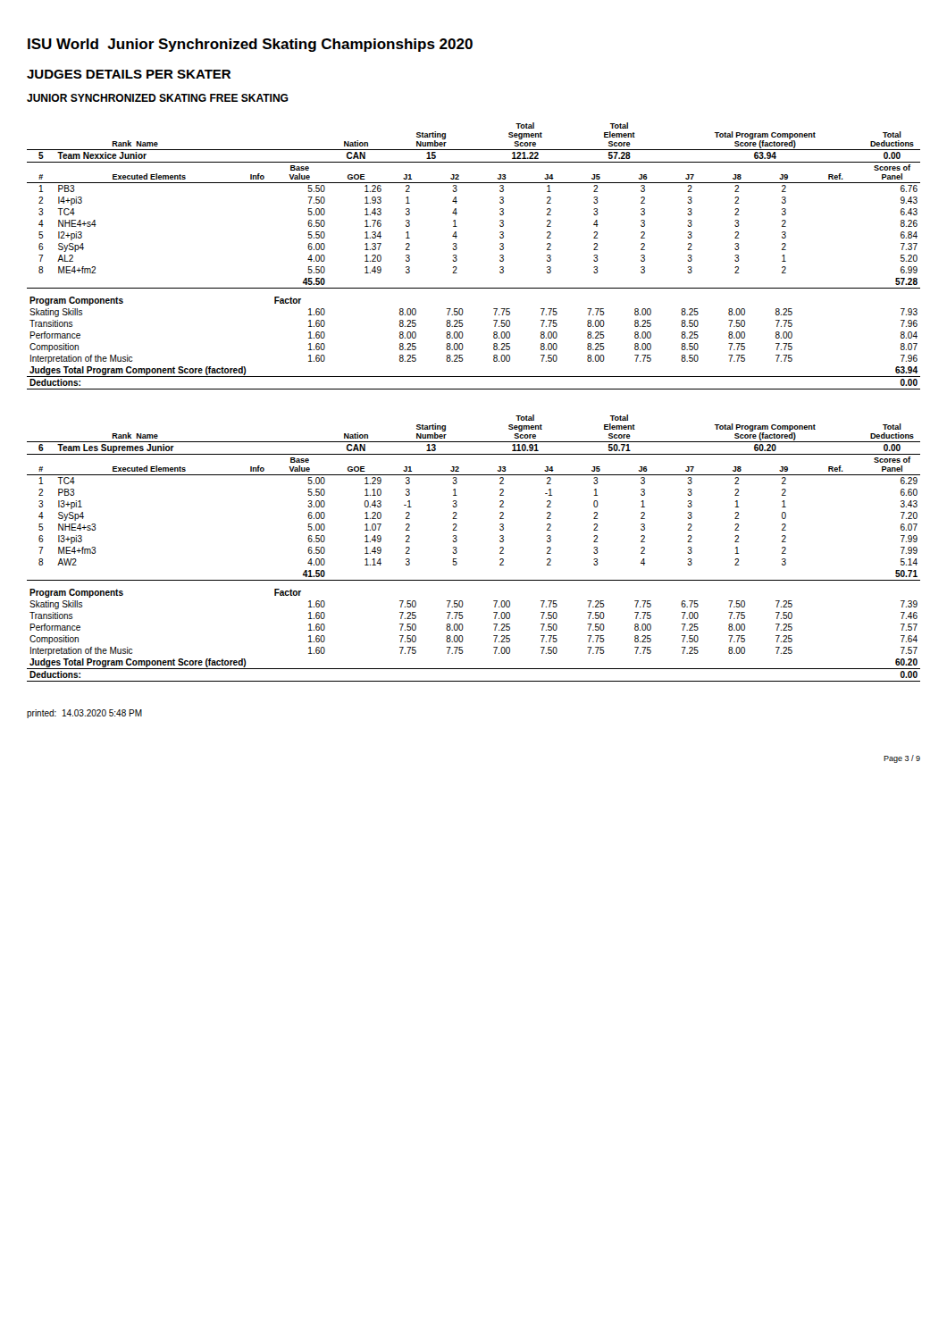ISU World Junior Synchronized Skating Championships 2020
JUDGES DETAILS PER SKATER
JUNIOR SYNCHRONIZED SKATING FREE SKATING
| Rank Name | | | Nation | Starting Number | Total Segment Score | Total Element Score | Total Program Component Score (factored) | Total Deductions |
| --- | --- | --- | --- | --- | --- | --- | --- | --- |
| 5 | Team Nexxice Junior | CAN | 15 | 121.22 | 57.28 | 63.94 | 0.00 |
| # | Executed Elements | Info | Base Value | GOE | J1 | J2 | J3 | J4 | J5 | J6 | J7 | J8 | J9 | Ref. | Scores of Panel |
| 1 | PB3 | | 5.50 | 1.26 | 2 | 3 | 3 | 1 | 2 | 3 | 2 | 2 | 2 | | 6.76 |
| 2 | I4+pi3 | | 7.50 | 1.93 | 1 | 4 | 3 | 2 | 3 | 2 | 3 | 2 | 3 | | 9.43 |
| 3 | TC4 | | 5.00 | 1.43 | 3 | 4 | 3 | 2 | 3 | 3 | 3 | 2 | 3 | | 6.43 |
| 4 | NHE4+s4 | | 6.50 | 1.76 | 3 | 1 | 3 | 2 | 4 | 3 | 3 | 3 | 2 | | 8.26 |
| 5 | I2+pi3 | | 5.50 | 1.34 | 1 | 4 | 3 | 2 | 2 | 2 | 3 | 2 | 3 | | 6.84 |
| 6 | SySp4 | | 6.00 | 1.37 | 2 | 3 | 3 | 2 | 2 | 2 | 2 | 3 | 2 | | 7.37 |
| 7 | AL2 | | 4.00 | 1.20 | 3 | 3 | 3 | 3 | 3 | 3 | 3 | 3 | 1 | | 5.20 |
| 8 | ME4+fm2 | | 5.50 | 1.49 | 3 | 2 | 3 | 3 | 3 | 3 | 3 | 2 | 2 | | 6.99 |
| | | | 45.50 | | | 57.28 |
| Program Components | Factor | |
| Skating Skills | 1.60 | | 8.00 | 7.50 | 7.75 | 7.75 | 7.75 | 8.00 | 8.25 | 8.00 | 8.25 | | 7.93 |
| Transitions | 1.60 | | 8.25 | 8.25 | 7.50 | 7.75 | 8.00 | 8.25 | 8.50 | 7.50 | 7.75 | | 7.96 |
| Performance | 1.60 | | 8.00 | 8.00 | 8.00 | 8.00 | 8.25 | 8.00 | 8.25 | 8.00 | 8.00 | | 8.04 |
| Composition | 1.60 | | 8.25 | 8.00 | 8.25 | 8.00 | 8.25 | 8.00 | 8.50 | 7.75 | 7.75 | | 8.07 |
| Interpretation of the Music | 1.60 | | 8.25 | 8.25 | 8.00 | 7.50 | 8.00 | 7.75 | 8.50 | 7.75 | 7.75 | | 7.96 |
| Judges Total Program Component Score (factored) | | 63.94 |
| Deductions: | | 0.00 |
| Rank Name | | | Nation | Starting Number | Total Segment Score | Total Element Score | Total Program Component Score (factored) | Total Deductions |
| --- | --- | --- | --- | --- | --- | --- | --- | --- |
| 6 | Team Les Supremes Junior | CAN | 13 | 110.91 | 50.71 | 60.20 | 0.00 |
| # | Executed Elements | Info | Base Value | GOE | J1 | J2 | J3 | J4 | J5 | J6 | J7 | J8 | J9 | Ref. | Scores of Panel |
| 1 | TC4 | | 5.00 | 1.29 | 3 | 3 | 2 | 2 | 3 | 3 | 3 | 2 | 2 | | 6.29 |
| 2 | PB3 | | 5.50 | 1.10 | 3 | 1 | 2 | -1 | 1 | 3 | 3 | 2 | 2 | | 6.60 |
| 3 | I3+pi1 | | 3.00 | 0.43 | -1 | 3 | 2 | 2 | 0 | 1 | 3 | 1 | 1 | | 3.43 |
| 4 | SySp4 | | 6.00 | 1.20 | 2 | 2 | 2 | 2 | 2 | 2 | 3 | 2 | 0 | | 7.20 |
| 5 | NHE4+s3 | | 5.00 | 1.07 | 2 | 2 | 3 | 2 | 2 | 3 | 2 | 2 | 2 | | 6.07 |
| 6 | I3+pi3 | | 6.50 | 1.49 | 2 | 3 | 3 | 3 | 2 | 2 | 2 | 2 | 2 | | 7.99 |
| 7 | ME4+fm3 | | 6.50 | 1.49 | 2 | 3 | 2 | 2 | 3 | 2 | 3 | 1 | 2 | | 7.99 |
| 8 | AW2 | | 4.00 | 1.14 | 3 | 5 | 2 | 2 | 3 | 4 | 3 | 2 | 3 | | 5.14 |
| | | | 41.50 | | | 50.71 |
| Program Components | Factor | |
| Skating Skills | 1.60 | | 7.50 | 7.50 | 7.00 | 7.75 | 7.25 | 7.75 | 6.75 | 7.50 | 7.25 | | 7.39 |
| Transitions | 1.60 | | 7.25 | 7.75 | 7.00 | 7.50 | 7.50 | 7.75 | 7.00 | 7.75 | 7.50 | | 7.46 |
| Performance | 1.60 | | 7.50 | 8.00 | 7.25 | 7.50 | 7.50 | 8.00 | 7.25 | 8.00 | 7.25 | | 7.57 |
| Composition | 1.60 | | 7.50 | 8.00 | 7.25 | 7.75 | 7.75 | 8.25 | 7.50 | 7.75 | 7.25 | | 7.64 |
| Interpretation of the Music | 1.60 | | 7.75 | 7.75 | 7.00 | 7.50 | 7.75 | 7.75 | 7.25 | 8.00 | 7.25 | | 7.57 |
| Judges Total Program Component Score (factored) | | 60.20 |
| Deductions: | | 0.00 |
printed: 14.03.2020 5:48 PM
Page 3 / 9